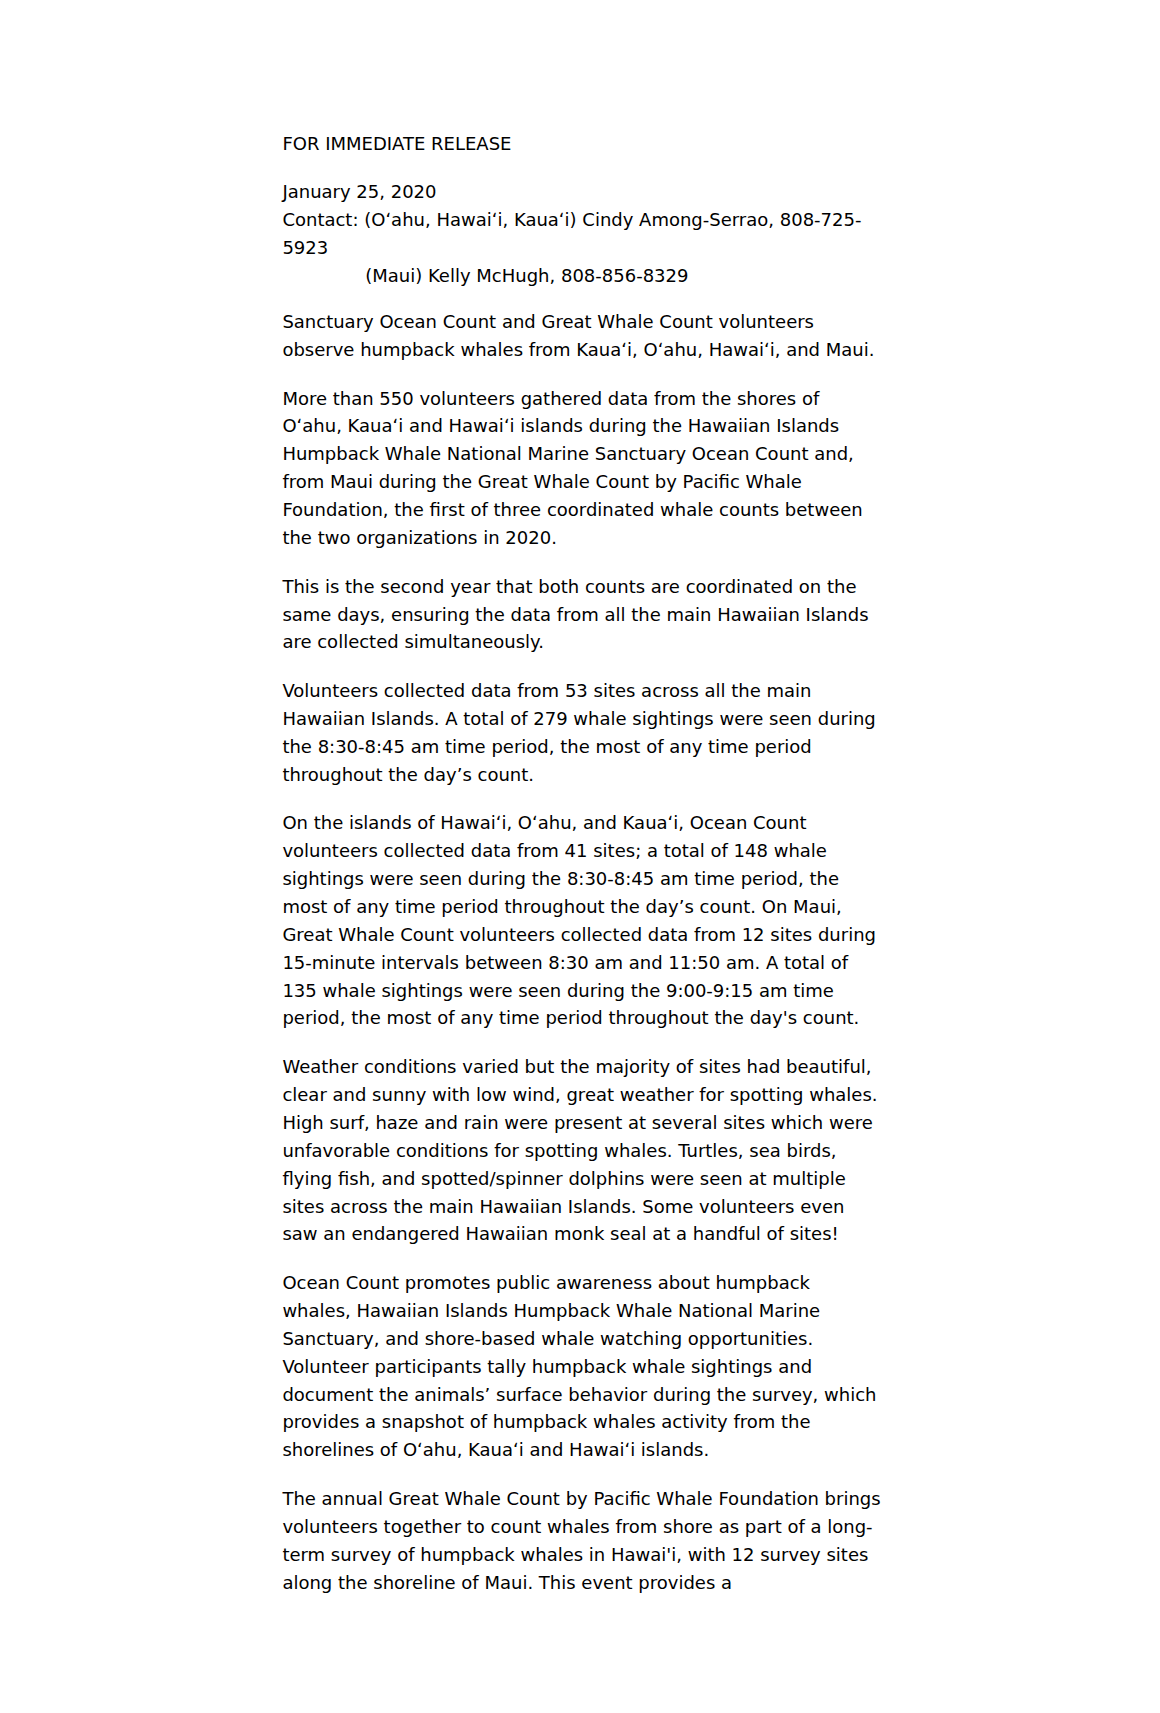FOR IMMEDIATE RELEASE
January 25, 2020
Contact: (Oʻahu, Hawaiʻi, Kauaʻi) Cindy Among-Serrao, 808-725-5923
(Maui) Kelly McHugh, 808-856-8329
Sanctuary Ocean Count and Great Whale Count volunteers observe humpback whales from Kauaʻi, Oʻahu, Hawaiʻi, and Maui.
More than 550 volunteers gathered data from the shores of Oʻahu, Kauaʻi and Hawaiʻi islands during the Hawaiian Islands Humpback Whale National Marine Sanctuary Ocean Count and, from Maui during the Great Whale Count by Pacific Whale Foundation, the first of three coordinated whale counts between the two organizations in 2020.
This is the second year that both counts are coordinated on the same days, ensuring the data from all the main Hawaiian Islands are collected simultaneously.
Volunteers collected data from 53 sites across all the main Hawaiian Islands. A total of 279 whale sightings were seen during the 8:30-8:45 am time period, the most of any time period throughout the day’s count.
On the islands of Hawaiʻi, Oʻahu, and Kauaʻi, Ocean Count volunteers collected data from 41 sites; a total of 148 whale sightings were seen during the 8:30-8:45 am time period, the most of any time period throughout the day’s count. On Maui, Great Whale Count volunteers collected data from 12 sites during 15-minute intervals between 8:30 am and 11:50 am. A total of 135 whale sightings were seen during the 9:00-9:15 am time period, the most of any time period throughout the day's count.
Weather conditions varied but the majority of sites had beautiful, clear and sunny with low wind, great weather for spotting whales. High surf, haze and rain were present at several sites which were unfavorable conditions for spotting whales. Turtles, sea birds, flying fish, and spotted/spinner dolphins were seen at multiple sites across the main Hawaiian Islands. Some volunteers even saw an endangered Hawaiian monk seal at a handful of sites!
Ocean Count promotes public awareness about humpback whales, Hawaiian Islands Humpback Whale National Marine Sanctuary, and shore-based whale watching opportunities. Volunteer participants tally humpback whale sightings and document the animals’ surface behavior during the survey, which provides a snapshot of humpback whales activity from the shorelines of Oʻahu, Kauaʻi and Hawaiʻi islands.
The annual Great Whale Count by Pacific Whale Foundation brings volunteers together to count whales from shore as part of a long-term survey of humpback whales in Hawai'i, with 12 survey sites along the shoreline of Maui. This event provides a